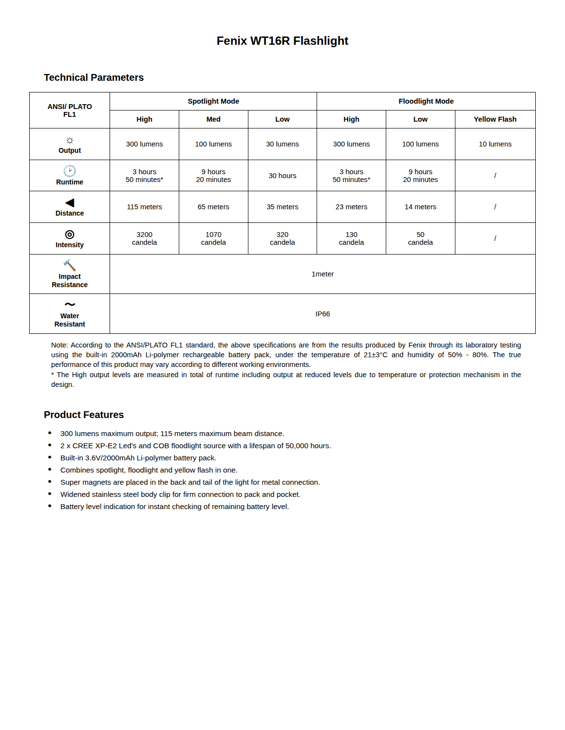Fenix WT16R Flashlight
Technical Parameters
| ANSI/ PLATO FL1 | Spotlight Mode | Floodlight Mode |
| --- | --- | --- |
| High | Med | Low | High | Low | Yellow Flash |
| ☼ Output | 300 lumens | 100 lumens | 30 lumens | 300 lumens | 100 lumens | 10 lumens |
| 🕑 Runtime | 3 hours 50 minutes* | 9 hours 20 minutes | 30 hours | 3 hours 50 minutes* | 9 hours 20 minutes | / |
| ◀ Distance | 115 meters | 65 meters | 35 meters | 23 meters | 14 meters | / |
| ◎ Intensity | 3200 candela | 1070 candela | 320 candela | 130 candela | 50 candela | / |
| 🔨 Impact Resistance | 1meter |
| 〜 Water Resistant | IP66 |
Note: According to the ANSI/PLATO FL1 standard, the above specifications are from the results produced by Fenix through its laboratory testing using the built-in 2000mAh Li-polymer rechargeable battery pack, under the temperature of 21±3°C and humidity of 50% - 80%. The true performance of this product may vary according to different working environments.
* The High output levels are measured in total of runtime including output at reduced levels due to temperature or protection mechanism in the design.
Product Features
300 lumens maximum output; 115 meters maximum beam distance.
2 x CREE XP-E2 Led's and COB floodlight source with a lifespan of 50,000 hours.
Built-in 3.6V/2000mAh Li-polymer battery pack.
Combines spotlight, floodlight and yellow flash in one.
Super magnets are placed in the back and tail of the light for metal connection.
Widened stainless steel body clip for firm connection to pack and pocket.
Battery level indication for instant checking of remaining battery level.